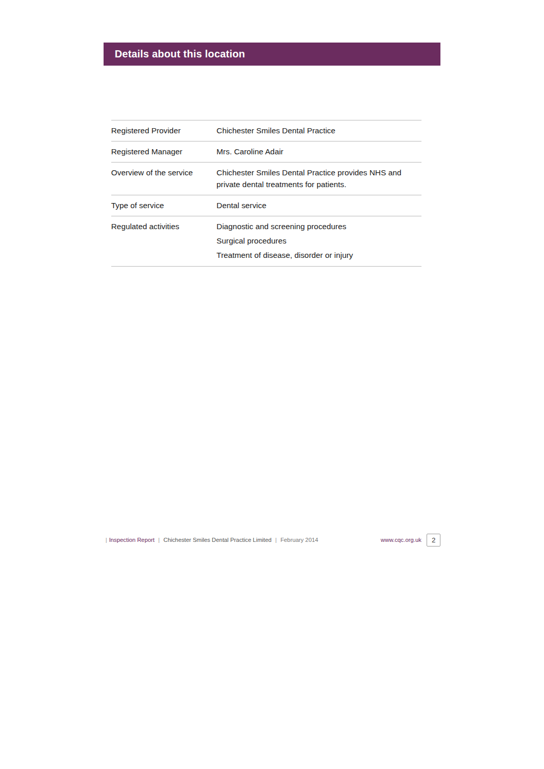Details about this location
| Registered Provider | Chichester Smiles Dental Practice |
| Registered Manager | Mrs. Caroline Adair |
| Overview of the service | Chichester Smiles Dental Practice provides NHS and private dental treatments for patients. |
| Type of service | Dental service |
| Regulated activities | Diagnostic and screening procedures Surgical procedures Treatment of disease, disorder or injury |
|Inspection Report | Chichester Smiles Dental Practice Limited | February 2014
www.cqc.org.uk 2